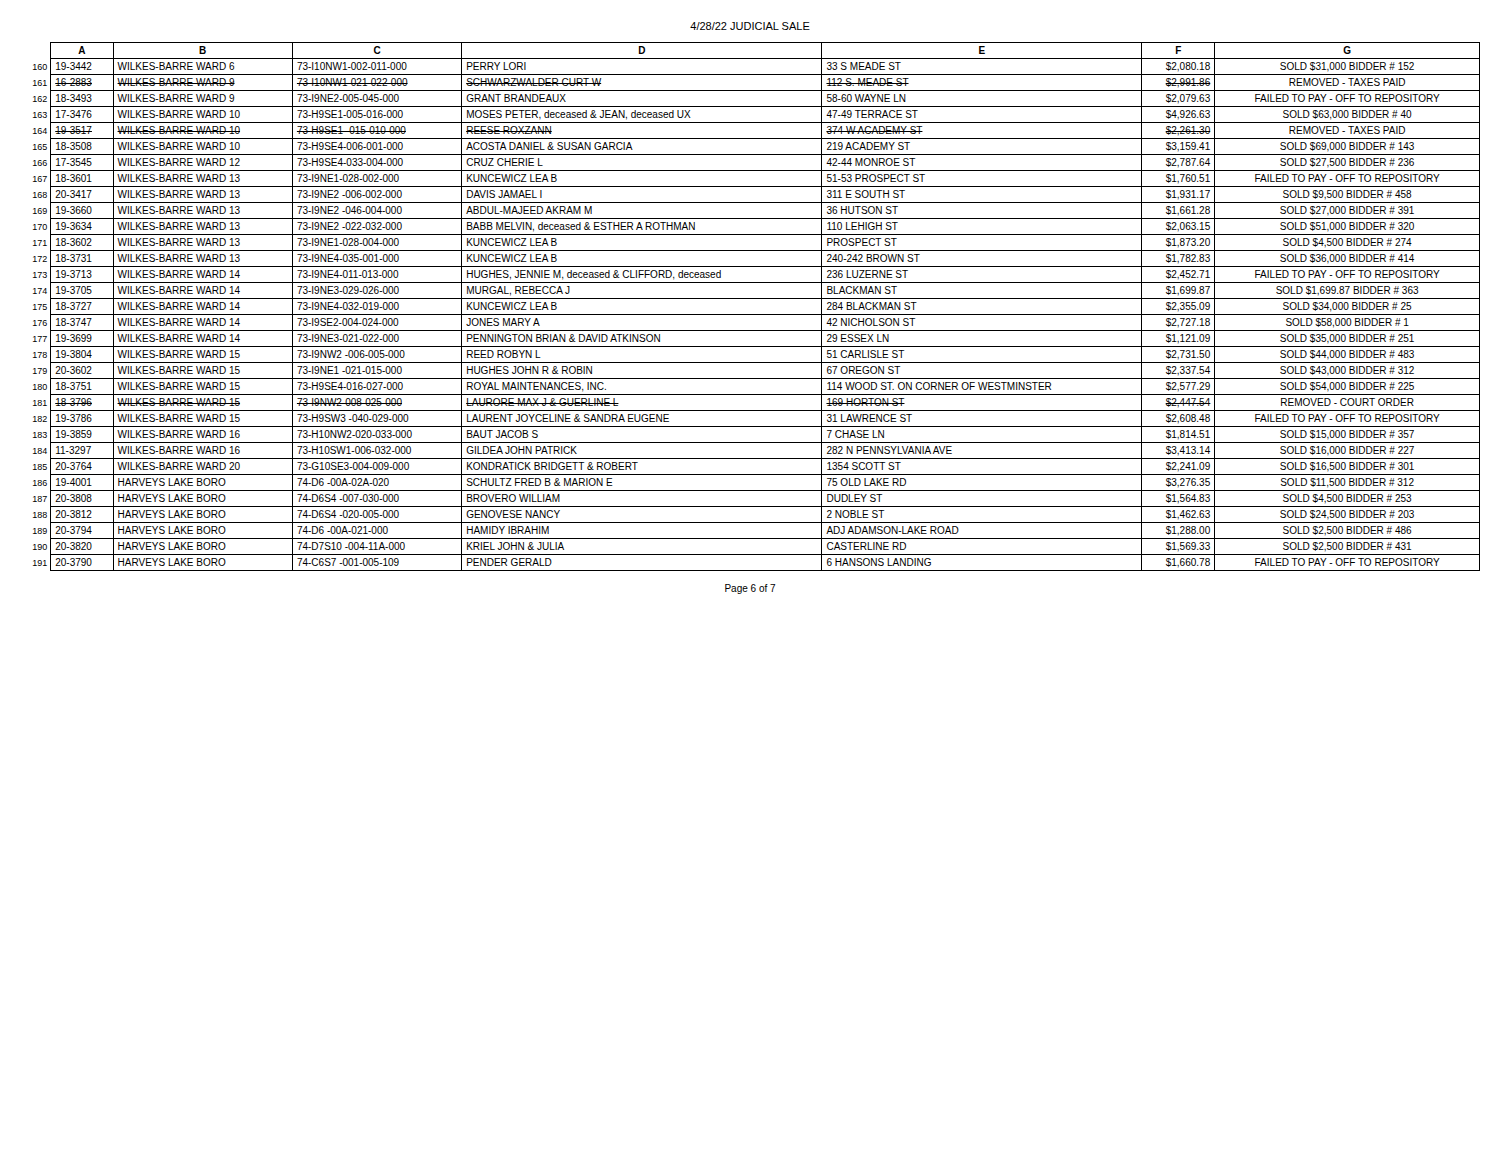4/28/22 JUDICIAL SALE
| | A | B | C | D | E | F | G |
| --- | --- | --- | --- | --- | --- | --- | --- |
| 160 | 19-3442 | WILKES-BARRE WARD 6 | 73-I10NW1-002-011-000 | PERRY LORI | 33 S MEADE ST | $2,080.18 | SOLD $31,000 BIDDER # 152 |
| 161 | 16-2883 | WILKES-BARRE WARD 9 | 73-I10NW1-021-022-000 | SCHWARZWALDER CURT W | 112 S. MEADE ST | $2,991.86 | REMOVED - TAXES PAID |
| 162 | 18-3493 | WILKES-BARRE WARD 9 | 73-I9NE2-005-045-000 | GRANT BRANDEAUX | 58-60 WAYNE LN | $2,079.63 | FAILED TO PAY - OFF TO REPOSITORY |
| 163 | 17-3476 | WILKES-BARRE WARD 10 | 73-H9SE1-005-016-000 | MOSES PETER, deceased & JEAN, deceased UX | 47-49 TERRACE ST | $4,926.63 | SOLD $63,000 BIDDER # 40 |
| 164 | 19-3517 | WILKES-BARRE WARD 10 | 73-H9SE1 -015-010-000 | REESE ROXZANN | 374 W ACADEMY ST | $2,261.30 | REMOVED - TAXES PAID |
| 165 | 18-3508 | WILKES-BARRE WARD 10 | 73-H9SE4-006-001-000 | ACOSTA DANIEL & SUSAN GARCIA | 219 ACADEMY ST | $3,159.41 | SOLD $69,000 BIDDER # 143 |
| 166 | 17-3545 | WILKES-BARRE WARD 12 | 73-H9SE4-033-004-000 | CRUZ CHERIE L | 42-44 MONROE ST | $2,787.64 | SOLD $27,500 BIDDER # 236 |
| 167 | 18-3601 | WILKES-BARRE WARD 13 | 73-I9NE1-028-002-000 | KUNCEWICZ LEA B | 51-53 PROSPECT ST | $1,760.51 | FAILED TO PAY - OFF TO REPOSITORY |
| 168 | 20-3417 | WILKES-BARRE WARD 13 | 73-I9NE2 -006-002-000 | DAVIS JAMAEL I | 311 E SOUTH ST | $1,931.17 | SOLD $9,500 BIDDER # 458 |
| 169 | 19-3660 | WILKES-BARRE WARD 13 | 73-I9NE2 -046-004-000 | ABDUL-MAJEED AKRAM M | 36 HUTSON ST | $1,661.28 | SOLD $27,000 BIDDER # 391 |
| 170 | 19-3634 | WILKES-BARRE WARD 13 | 73-I9NE2 -022-032-000 | BABB MELVIN, deceased & ESTHER A ROTHMAN | 110 LEHIGH ST | $2,063.15 | SOLD $51,000 BIDDER # 320 |
| 171 | 18-3602 | WILKES-BARRE WARD 13 | 73-I9NE1-028-004-000 | KUNCEWICZ LEA B | PROSPECT ST | $1,873.20 | SOLD $4,500 BIDDER # 274 |
| 172 | 18-3731 | WILKES-BARRE WARD 13 | 73-I9NE4-035-001-000 | KUNCEWICZ LEA B | 240-242 BROWN ST | $1,782.83 | SOLD $36,000 BIDDER # 414 |
| 173 | 19-3713 | WILKES-BARRE WARD 14 | 73-I9NE4-011-013-000 | HUGHES, JENNIE M, deceased & CLIFFORD, deceased | 236 LUZERNE ST | $2,452.71 | FAILED TO PAY - OFF TO REPOSITORY |
| 174 | 19-3705 | WILKES-BARRE WARD 14 | 73-I9NE3-029-026-000 | MURGAL, REBECCA J | BLACKMAN ST | $1,699.87 | SOLD $1,699.87 BIDDER # 363 |
| 175 | 18-3727 | WILKES-BARRE WARD 14 | 73-I9NE4-032-019-000 | KUNCEWICZ LEA B | 284 BLACKMAN ST | $2,355.09 | SOLD $34,000 BIDDER # 25 |
| 176 | 18-3747 | WILKES-BARRE WARD 14 | 73-I9SE2-004-024-000 | JONES MARY A | 42 NICHOLSON ST | $2,727.18 | SOLD $58,000 BIDDER # 1 |
| 177 | 19-3699 | WILKES-BARRE WARD 14 | 73-I9NE3-021-022-000 | PENNINGTON BRIAN & DAVID ATKINSON | 29 ESSEX LN | $1,121.09 | SOLD $35,000 BIDDER # 251 |
| 178 | 19-3804 | WILKES-BARRE WARD 15 | 73-I9NW2 -006-005-000 | REED ROBYN L | 51 CARLISLE ST | $2,731.50 | SOLD $44,000 BIDDER # 483 |
| 179 | 20-3602 | WILKES-BARRE WARD 15 | 73-I9NE1 -021-015-000 | HUGHES JOHN R & ROBIN | 67 OREGON ST | $2,337.54 | SOLD $43,000 BIDDER # 312 |
| 180 | 18-3751 | WILKES-BARRE WARD 15 | 73-H9SE4-016-027-000 | ROYAL MAINTENANCES, INC. | 114 WOOD ST. ON CORNER OF WESTMINSTER | $2,577.29 | SOLD $54,000 BIDDER # 225 |
| 181 | 18-3796 | WILKES-BARRE WARD 15 | 73-I9NW2-008-025-000 | LAURORE MAX J & GUERLINE L | 169 HORTON ST | $2,447.54 | REMOVED - COURT ORDER |
| 182 | 19-3786 | WILKES-BARRE WARD 15 | 73-H9SW3 -040-029-000 | LAURENT JOYCELINE & SANDRA EUGENE | 31 LAWRENCE ST | $2,608.48 | FAILED TO PAY - OFF TO REPOSITORY |
| 183 | 19-3859 | WILKES-BARRE WARD 16 | 73-H10NW2-020-033-000 | BAUT JACOB S | 7 CHASE LN | $1,814.51 | SOLD $15,000 BIDDER # 357 |
| 184 | 11-3297 | WILKES-BARRE WARD 16 | 73-H10SW1-006-032-000 | GILDEA JOHN PATRICK | 282 N PENNSYLVANIA AVE | $3,413.14 | SOLD $16,000 BIDDER # 227 |
| 185 | 20-3764 | WILKES-BARRE WARD 20 | 73-G10SE3-004-009-000 | KONDRATICK BRIDGETT & ROBERT | 1354 SCOTT ST | $2,241.09 | SOLD $16,500 BIDDER # 301 |
| 186 | 19-4001 | HARVEYS LAKE BORO | 74-D6 -00A-02A-020 | SCHULTZ FRED B & MARION E | 75 OLD LAKE RD | $3,276.35 | SOLD $11,500 BIDDER # 312 |
| 187 | 20-3808 | HARVEYS LAKE BORO | 74-D6S4 -007-030-000 | BROVERO WILLIAM | DUDLEY ST | $1,564.83 | SOLD $4,500 BIDDER # 253 |
| 188 | 20-3812 | HARVEYS LAKE BORO | 74-D6S4 -020-005-000 | GENOVESE NANCY | 2 NOBLE ST | $1,462.63 | SOLD $24,500 BIDDER # 203 |
| 189 | 20-3794 | HARVEYS LAKE BORO | 74-D6 -00A-021-000 | HAMIDY IBRAHIM | ADJ ADAMSON-LAKE ROAD | $1,288.00 | SOLD $2,500 BIDDER # 486 |
| 190 | 20-3820 | HARVEYS LAKE BORO | 74-D7S10 -004-11A-000 | KRIEL JOHN & JULIA | CASTERLINE RD | $1,569.33 | SOLD $2,500 BIDDER # 431 |
| 191 | 20-3790 | HARVEYS LAKE BORO | 74-C6S7 -001-005-109 | PENDER GERALD | 6 HANSONS LANDING | $1,660.78 | FAILED TO PAY - OFF TO REPOSITORY |
Page 6 of 7